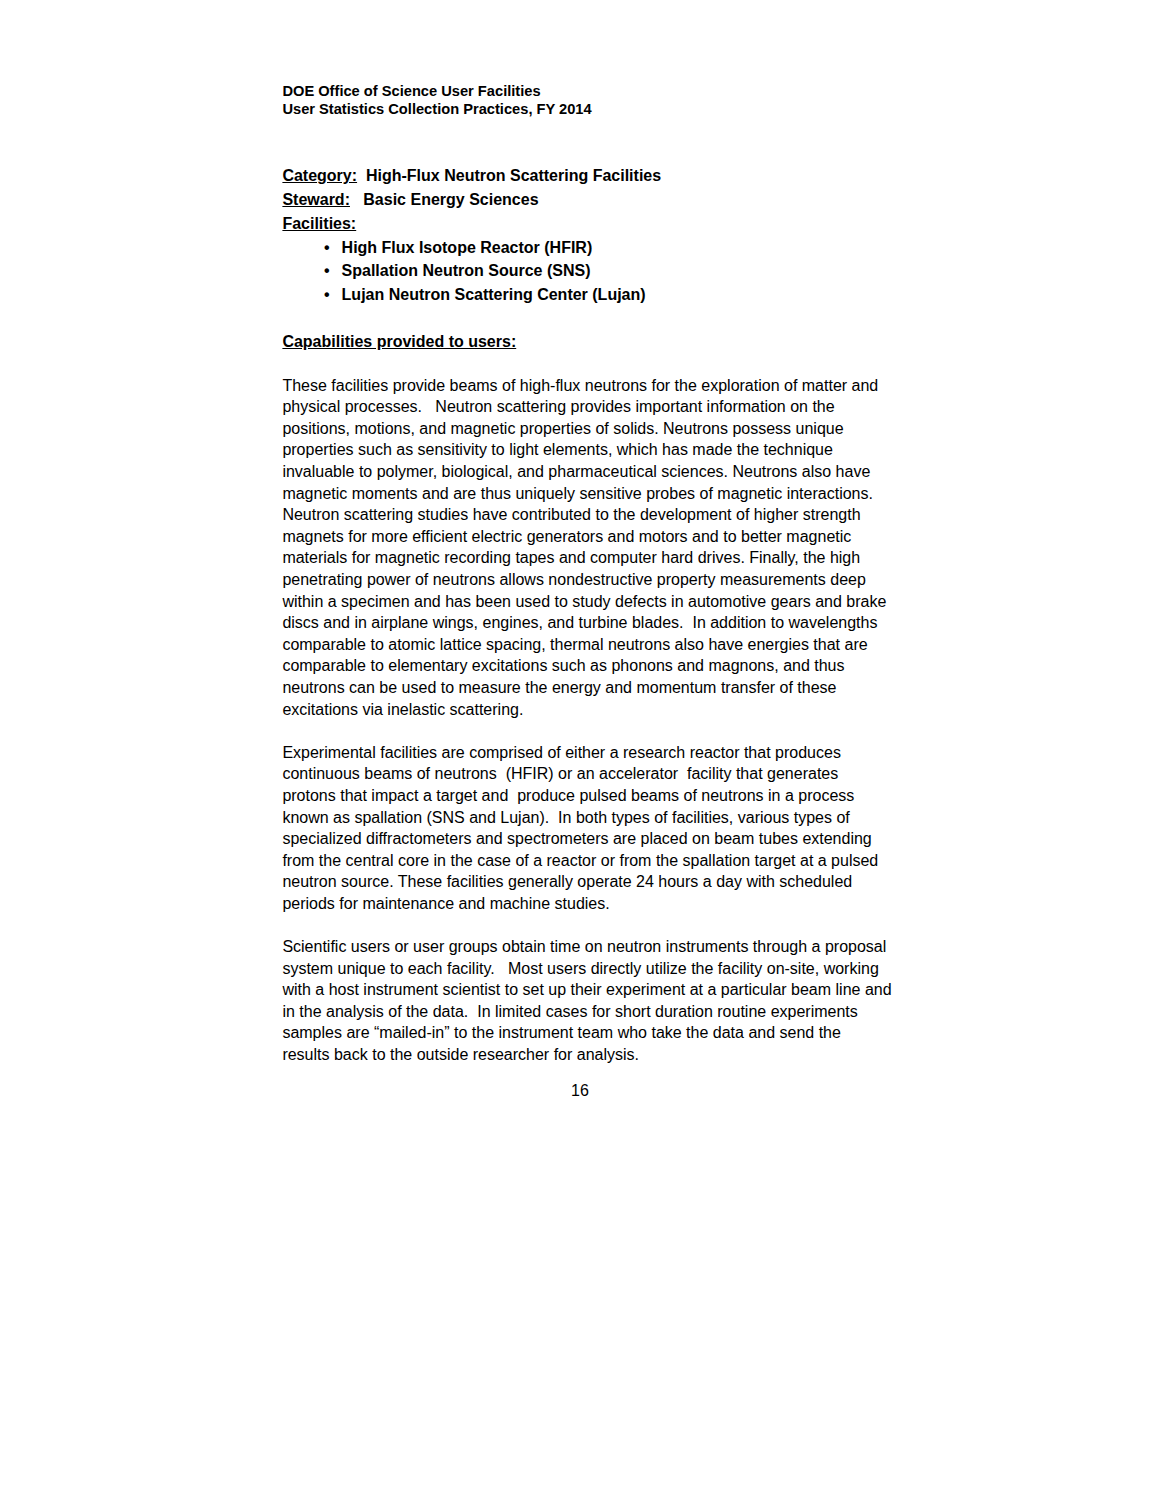DOE Office of Science User Facilities
User Statistics Collection Practices, FY 2014
Category: High-Flux Neutron Scattering Facilities
Steward: Basic Energy Sciences
Facilities:
High Flux Isotope Reactor (HFIR)
Spallation Neutron Source (SNS)
Lujan Neutron Scattering Center (Lujan)
Capabilities provided to users:
These facilities provide beams of high-flux neutrons for the exploration of matter and physical processes. Neutron scattering provides important information on the positions, motions, and magnetic properties of solids. Neutrons possess unique properties such as sensitivity to light elements, which has made the technique invaluable to polymer, biological, and pharmaceutical sciences. Neutrons also have magnetic moments and are thus uniquely sensitive probes of magnetic interactions. Neutron scattering studies have contributed to the development of higher strength magnets for more efficient electric generators and motors and to better magnetic materials for magnetic recording tapes and computer hard drives. Finally, the high penetrating power of neutrons allows nondestructive property measurements deep within a specimen and has been used to study defects in automotive gears and brake discs and in airplane wings, engines, and turbine blades. In addition to wavelengths comparable to atomic lattice spacing, thermal neutrons also have energies that are comparable to elementary excitations such as phonons and magnons, and thus neutrons can be used to measure the energy and momentum transfer of these excitations via inelastic scattering.
Experimental facilities are comprised of either a research reactor that produces continuous beams of neutrons (HFIR) or an accelerator facility that generates protons that impact a target and produce pulsed beams of neutrons in a process known as spallation (SNS and Lujan). In both types of facilities, various types of specialized diffractometers and spectrometers are placed on beam tubes extending from the central core in the case of a reactor or from the spallation target at a pulsed neutron source. These facilities generally operate 24 hours a day with scheduled periods for maintenance and machine studies.
Scientific users or user groups obtain time on neutron instruments through a proposal system unique to each facility. Most users directly utilize the facility on-site, working with a host instrument scientist to set up their experiment at a particular beam line and in the analysis of the data. In limited cases for short duration routine experiments samples are “mailed-in” to the instrument team who take the data and send the results back to the outside researcher for analysis.
16